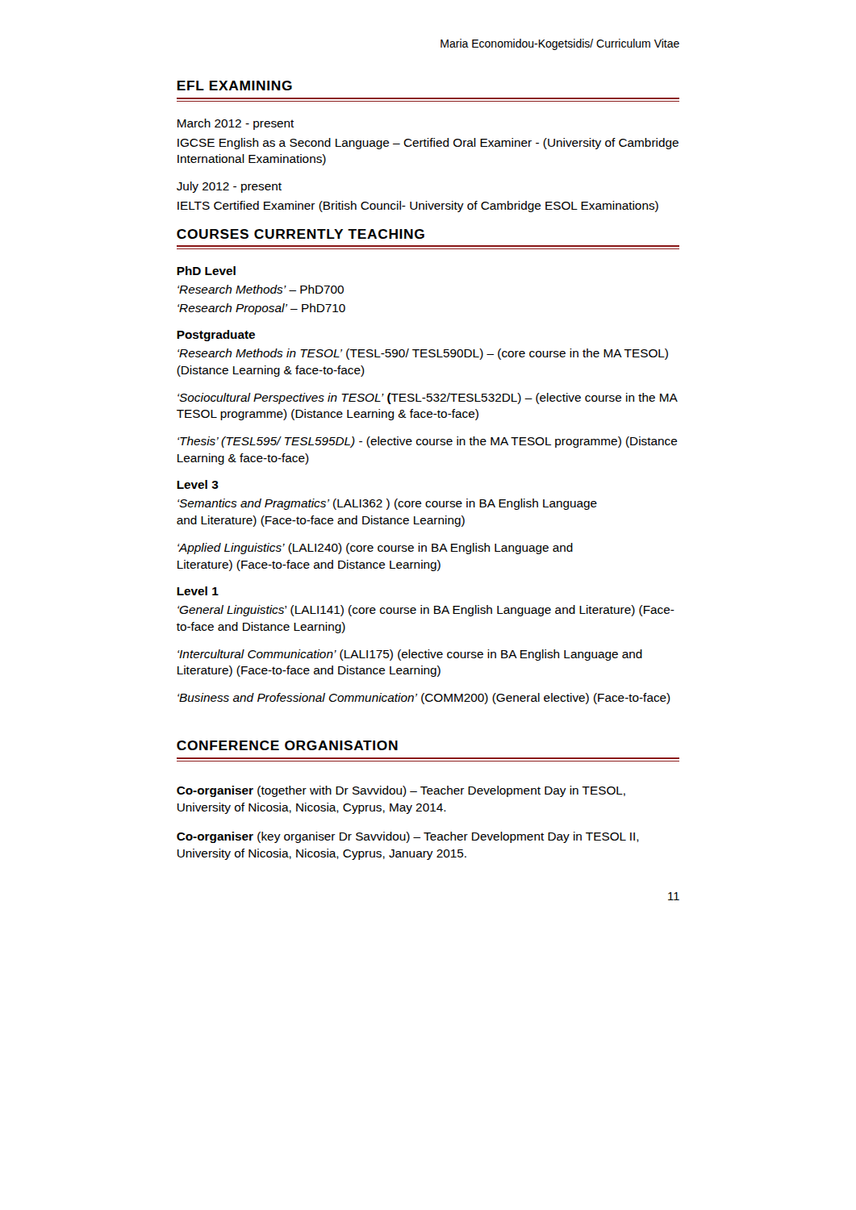Maria Economidou-Kogetsidis/ Curriculum Vitae
EFL Examining
March 2012 - present
IGCSE English as a Second Language – Certified Oral Examiner - (University of Cambridge International Examinations)
July 2012 - present
IELTS Certified Examiner (British Council- University of Cambridge ESOL Examinations)
Courses Currently Teaching
PhD Level
‘Research Methods’ – PhD700
‘Research Proposal’ – PhD710
Postgraduate
‘Research Methods in TESOL’ (TESL-590/ TESL590DL) – (core course in the MA TESOL) (Distance Learning & face-to-face)
‘Sociocultural Perspectives in TESOL’ (TESL-532/TESL532DL) – (elective course in the MA TESOL programme) (Distance Learning & face-to-face)
‘Thesis’ (TESL595/ TESL595DL) - (elective course in the MA TESOL programme) (Distance Learning & face-to-face)
Level 3
‘Semantics and Pragmatics’ (LALI362 ) (core course in BA English Language
and Literature) (Face-to-face and Distance Learning)
‘Applied Linguistics’ (LALI240) (core course in BA English Language and
Literature) (Face-to-face and Distance Learning)
Level 1
‘General Linguistics’ (LALI141) (core course in BA English Language and Literature) (Face-to-face and Distance Learning)
‘Intercultural Communication’ (LALI175) (elective course in BA English Language and Literature) (Face-to-face and Distance Learning)
‘Business and Professional Communication’ (COMM200) (General elective) (Face-to-face)
Conference Organisation
Co-organiser (together with Dr Savvidou) – Teacher Development Day in TESOL, University of Nicosia, Nicosia, Cyprus, May 2014.
Co-organiser (key organiser Dr Savvidou) – Teacher Development Day in TESOL II, University of Nicosia, Nicosia, Cyprus, January 2015.
11